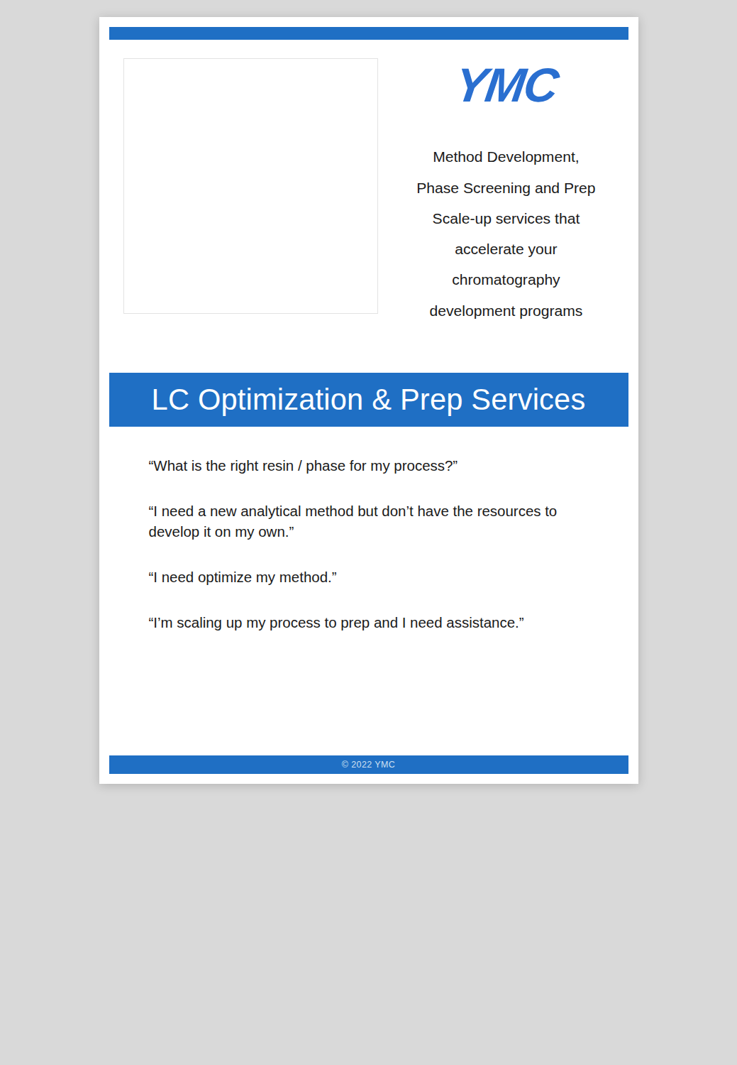YMC
Method Development, Phase Screening and Prep Scale-up services that accelerate your chromatography development programs
LC Optimization & Prep Services
“What is the right resin / phase for my process?”
“I need a new analytical method but don’t have the resources to develop it on my own.”
“I need optimize my method.”
“I’m scaling up my process to prep and I need assistance.”
© 2022 YMC